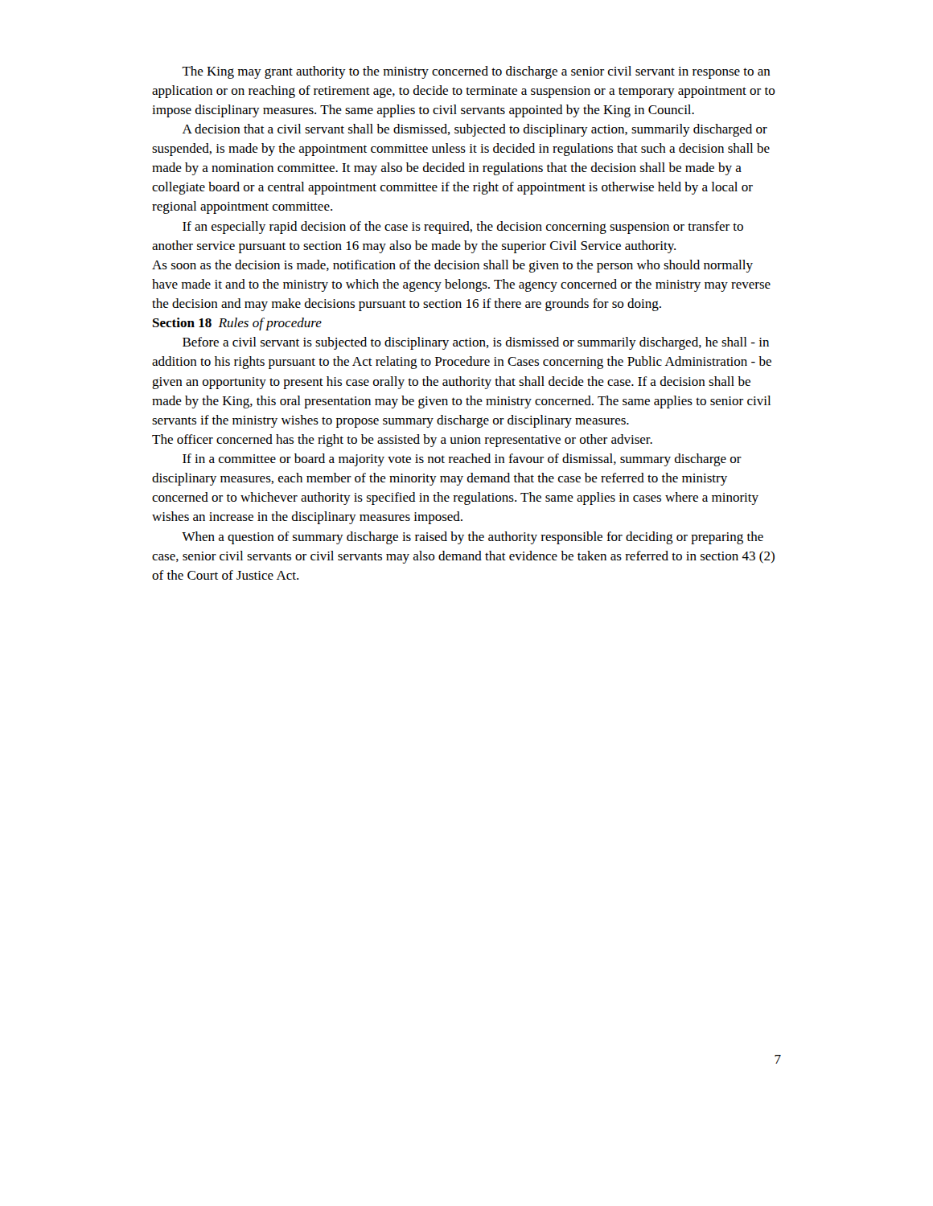The King may grant authority to the ministry concerned to discharge a senior civil servant in response to an application or on reaching of retirement age, to decide to terminate a suspension or a temporary appointment or to impose disciplinary measures. The same applies to civil servants appointed by the King in Council.
A decision that a civil servant shall be dismissed, subjected to disciplinary action, summarily discharged or suspended, is made by the appointment committee unless it is decided in regulations that such a decision shall be made by a nomination committee. It may also be decided in regulations that the decision shall be made by a collegiate board or a central appointment committee if the right of appointment is otherwise held by a local or regional appointment committee.
If an especially rapid decision of the case is required, the decision concerning suspension or transfer to another service pursuant to section 16 may also be made by the superior Civil Service authority.
As soon as the decision is made, notification of the decision shall be given to the person who should normally have made it and to the ministry to which the agency belongs. The agency concerned or the ministry may reverse the decision and may make decisions pursuant to section 16 if there are grounds for so doing.
Section 18 Rules of procedure
Before a civil servant is subjected to disciplinary action, is dismissed or summarily discharged, he shall - in addition to his rights pursuant to the Act relating to Procedure in Cases concerning the Public Administration - be given an opportunity to present his case orally to the authority that shall decide the case. If a decision shall be made by the King, this oral presentation may be given to the ministry concerned. The same applies to senior civil servants if the ministry wishes to propose summary discharge or disciplinary measures.
The officer concerned has the right to be assisted by a union representative or other adviser.
If in a committee or board a majority vote is not reached in favour of dismissal, summary discharge or disciplinary measures, each member of the minority may demand that the case be referred to the ministry concerned or to whichever authority is specified in the regulations. The same applies in cases where a minority wishes an increase in the disciplinary measures imposed.
When a question of summary discharge is raised by the authority responsible for deciding or preparing the case, senior civil servants or civil servants may also demand that evidence be taken as referred to in section 43 (2) of the Court of Justice Act.
7